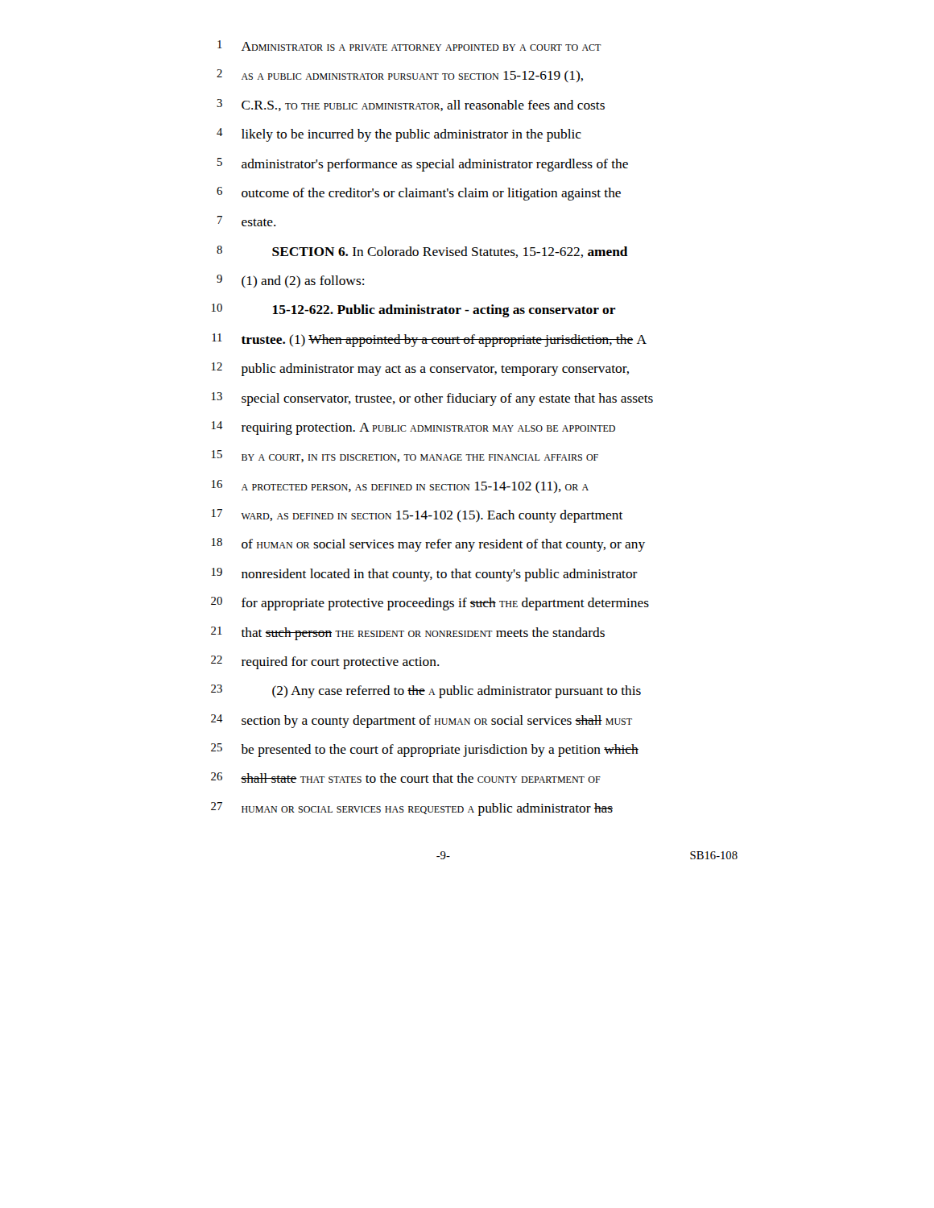Administrator is a private attorney appointed by a court to act
as a public administrator pursuant to section 15-12-619 (1),
C.R.S., to the public administrator, all reasonable fees and costs
likely to be incurred by the public administrator in the public
administrator's performance as special administrator regardless of the
outcome of the creditor's or claimant's claim or litigation against the
estate.
SECTION 6. In Colorado Revised Statutes, 15-12-622, amend
(1) and (2) as follows:
15-12-622. Public administrator - acting as conservator or
trustee. (1) When appointed by a court of appropriate jurisdiction, the A
public administrator may act as a conservator, temporary conservator,
special conservator, trustee, or other fiduciary of any estate that has assets
requiring protection. A public administrator may also be appointed
by a court, in its discretion, to manage the financial affairs of
a protected person, as defined in section 15-14-102 (11), or a
ward, as defined in section 15-14-102 (15). Each county department
of human or social services may refer any resident of that county, or any
nonresident located in that county, to that county's public administrator
for appropriate protective proceedings if such the department determines
that such person the resident or nonresident meets the standards
required for court protective action.
(2) Any case referred to the a public administrator pursuant to this
section by a county department of human or social services shall must
be presented to the court of appropriate jurisdiction by a petition which
shall state that states to the court that the county department of
human or social services has requested a public administrator has
-9- SB16-108